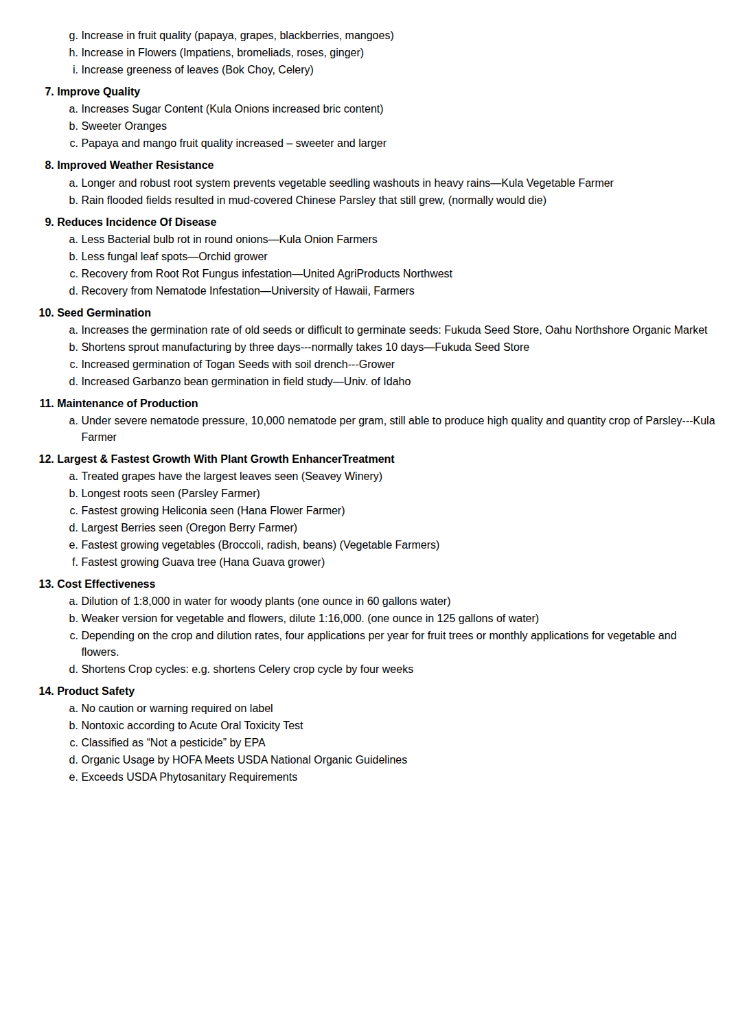Increase in fruit quality (papaya, grapes, blackberries, mangoes)
Increase in Flowers (Impatiens, bromeliads, roses, ginger)
Increase greeness of leaves (Bok Choy, Celery)
Improve Quality
Increases Sugar Content (Kula Onions increased bric content)
Sweeter Oranges
Papaya and mango fruit quality increased – sweeter and larger
Improved Weather Resistance
Longer and robust root system prevents vegetable seedling washouts in heavy rains—Kula Vegetable Farmer
Rain flooded fields resulted in mud-covered Chinese Parsley that still grew, (normally would die)
Reduces Incidence Of Disease
Less Bacterial bulb rot in round onions—Kula Onion Farmers
Less fungal leaf spots—Orchid grower
Recovery from Root Rot Fungus infestation—United AgriProducts Northwest
Recovery from Nematode Infestation—University of Hawaii, Farmers
Seed Germination
Increases the germination rate of old seeds or difficult to germinate seeds: Fukuda Seed Store, Oahu Northshore Organic Market
Shortens sprout manufacturing by three days---normally takes 10 days—Fukuda Seed Store
Increased germination of Togan Seeds with soil drench---Grower
Increased Garbanzo bean germination in field study—Univ. of Idaho
Maintenance of Production
Under severe nematode pressure, 10,000 nematode per gram, still able to produce high quality and quantity crop of Parsley---Kula Farmer
Largest & Fastest Growth With Plant Growth EnhancerTreatment
Treated grapes have the largest leaves seen (Seavey Winery)
Longest roots seen (Parsley Farmer)
Fastest growing Heliconia seen (Hana Flower Farmer)
Largest Berries seen (Oregon Berry Farmer)
Fastest growing vegetables (Broccoli, radish, beans) (Vegetable Farmers)
Fastest growing Guava tree (Hana Guava grower)
Cost Effectiveness
Dilution of 1:8,000 in water for woody plants (one ounce in 60 gallons water)
Weaker version for vegetable and flowers, dilute 1:16,000. (one ounce in 125 gallons of water)
Depending on the crop and dilution rates, four applications per year for fruit trees or monthly applications for vegetable and flowers.
Shortens Crop cycles: e.g. shortens Celery crop cycle by four weeks
Product Safety
No caution or warning required on label
Nontoxic according to Acute Oral Toxicity Test
Classified as “Not a pesticide” by EPA
Organic Usage by HOFA Meets USDA National Organic Guidelines
Exceeds USDA Phytosanitary Requirements